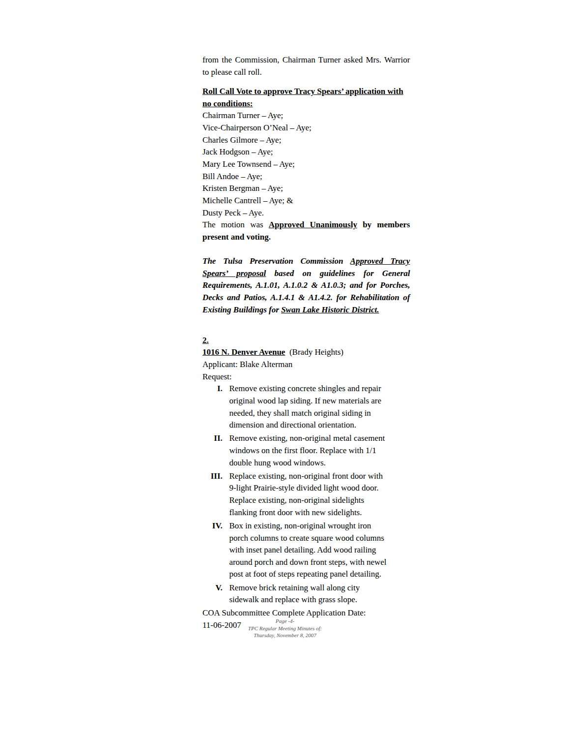from the Commission, Chairman Turner asked Mrs. Warrior to please call roll.
Roll Call Vote to approve Tracy Spears’ application with no conditions:
Chairman Turner – Aye;
Vice-Chairperson O’Neal – Aye;
Charles Gilmore – Aye;
Jack Hodgson – Aye;
Mary Lee Townsend – Aye;
Bill Andoe – Aye;
Kristen Bergman – Aye;
Michelle Cantrell – Aye; &
Dusty Peck – Aye.
The motion was Approved Unanimously by members present and voting.
The Tulsa Preservation Commission Approved Tracy Spears’ proposal based on guidelines for General Requirements, A.1.01, A.1.0.2 & A1.0.3; and for Porches, Decks and Patios, A.1.4.1 & A1.4.2. for Rehabilitation of Existing Buildings for Swan Lake Historic District.
2. 1016 N. Denver Avenue (Brady Heights)
Applicant: Blake Alterman
Request:
I. Remove existing concrete shingles and repair original wood lap siding. If new materials are needed, they shall match original siding in dimension and directional orientation.
II. Remove existing, non-original metal casement windows on the first floor. Replace with 1/1 double hung wood windows.
III. Replace existing, non-original front door with 9-light Prairie-style divided light wood door. Replace existing, non-original sidelights flanking front door with new sidelights.
IV. Box in existing, non-original wrought iron porch columns to create square wood columns with inset panel detailing. Add wood railing around porch and down front steps, with newel post at foot of steps repeating panel detailing.
V. Remove brick retaining wall along city sidewalk and replace with grass slope.
COA Subcommittee Complete Application Date:
11-06-2007
Page -4-
TPC Regular Meeting Minutes of:
Thursday, November 8, 2007